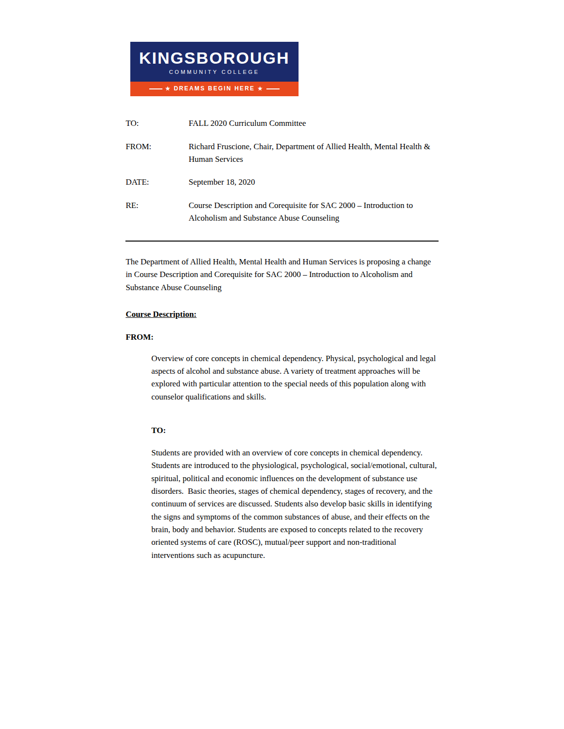KINGSBOROUGH
COMMUNITY COLLEGE
★ DREAMS BEGIN HERE ★
| TO: | FALL 2020 Curriculum Committee |
| FROM: | Richard Fruscione, Chair, Department of Allied Health, Mental Health & Human Services |
| DATE: | September 18, 2020 |
| RE: | Course Description and Corequisite for SAC 2000 – Introduction to Alcoholism and Substance Abuse Counseling |
The Department of Allied Health, Mental Health and Human Services is proposing a change in Course Description and Corequisite for SAC 2000 – Introduction to Alcoholism and Substance Abuse Counseling
Course Description:
FROM:
Overview of core concepts in chemical dependency. Physical, psychological and legal aspects of alcohol and substance abuse. A variety of treatment approaches will be explored with particular attention to the special needs of this population along with counselor qualifications and skills.
TO:
Students are provided with an overview of core concepts in chemical dependency. Students are introduced to the physiological, psychological, social/emotional, cultural, spiritual, political and economic influences on the development of substance use disorders. Basic theories, stages of chemical dependency, stages of recovery, and the continuum of services are discussed. Students also develop basic skills in identifying the signs and symptoms of the common substances of abuse, and their effects on the brain, body and behavior. Students are exposed to concepts related to the recovery oriented systems of care (ROSC), mutual/peer support and non-traditional interventions such as acupuncture.